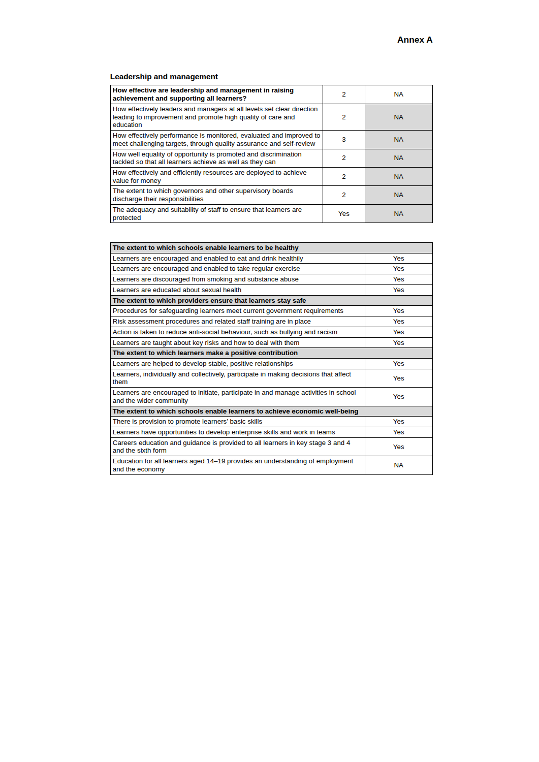Annex A
Leadership and management
| How effective are leadership and management in raising achievement and supporting all learners? | 2 | NA |
| How effectively leaders and managers at all levels set clear direction leading to improvement and promote high quality of care and education | 2 | NA |
| How effectively performance is monitored, evaluated and improved to meet challenging targets, through quality assurance and self-review | 3 | NA |
| How well equality of opportunity is promoted and discrimination tackled so that all learners achieve as well as they can | 2 | NA |
| How effectively and efficiently resources are deployed to achieve value for money | 2 | NA |
| The extent to which governors and other supervisory boards discharge their responsibilities | 2 | NA |
| The adequacy and suitability of staff to ensure that learners are protected | Yes | NA |
| The extent to which schools enable learners to be healthy |
| Learners are encouraged and enabled to eat and drink healthily | Yes |
| Learners are encouraged and enabled to take regular exercise | Yes |
| Learners are discouraged from smoking and substance abuse | Yes |
| Learners are educated about sexual health | Yes |
| The extent to which providers ensure that learners stay safe |
| Procedures for safeguarding learners meet current government requirements | Yes |
| Risk assessment procedures and related staff training are in place | Yes |
| Action is taken to reduce anti-social behaviour, such as bullying and racism | Yes |
| Learners are taught about key risks and how to deal with them | Yes |
| The extent to which learners make a positive contribution |
| Learners are helped to develop stable, positive relationships | Yes |
| Learners, individually and collectively, participate in making decisions that affect them | Yes |
| Learners are encouraged to initiate, participate in and manage activities in school and the wider community | Yes |
| The extent to which schools enable learners to achieve economic well-being |
| There is provision to promote learners’ basic skills | Yes |
| Learners have opportunities to develop enterprise skills and work in teams | Yes |
| Careers education and guidance is provided to all learners in key stage 3 and 4 and the sixth form | Yes |
| Education for all learners aged 14–19 provides an understanding of employment and the economy | NA |